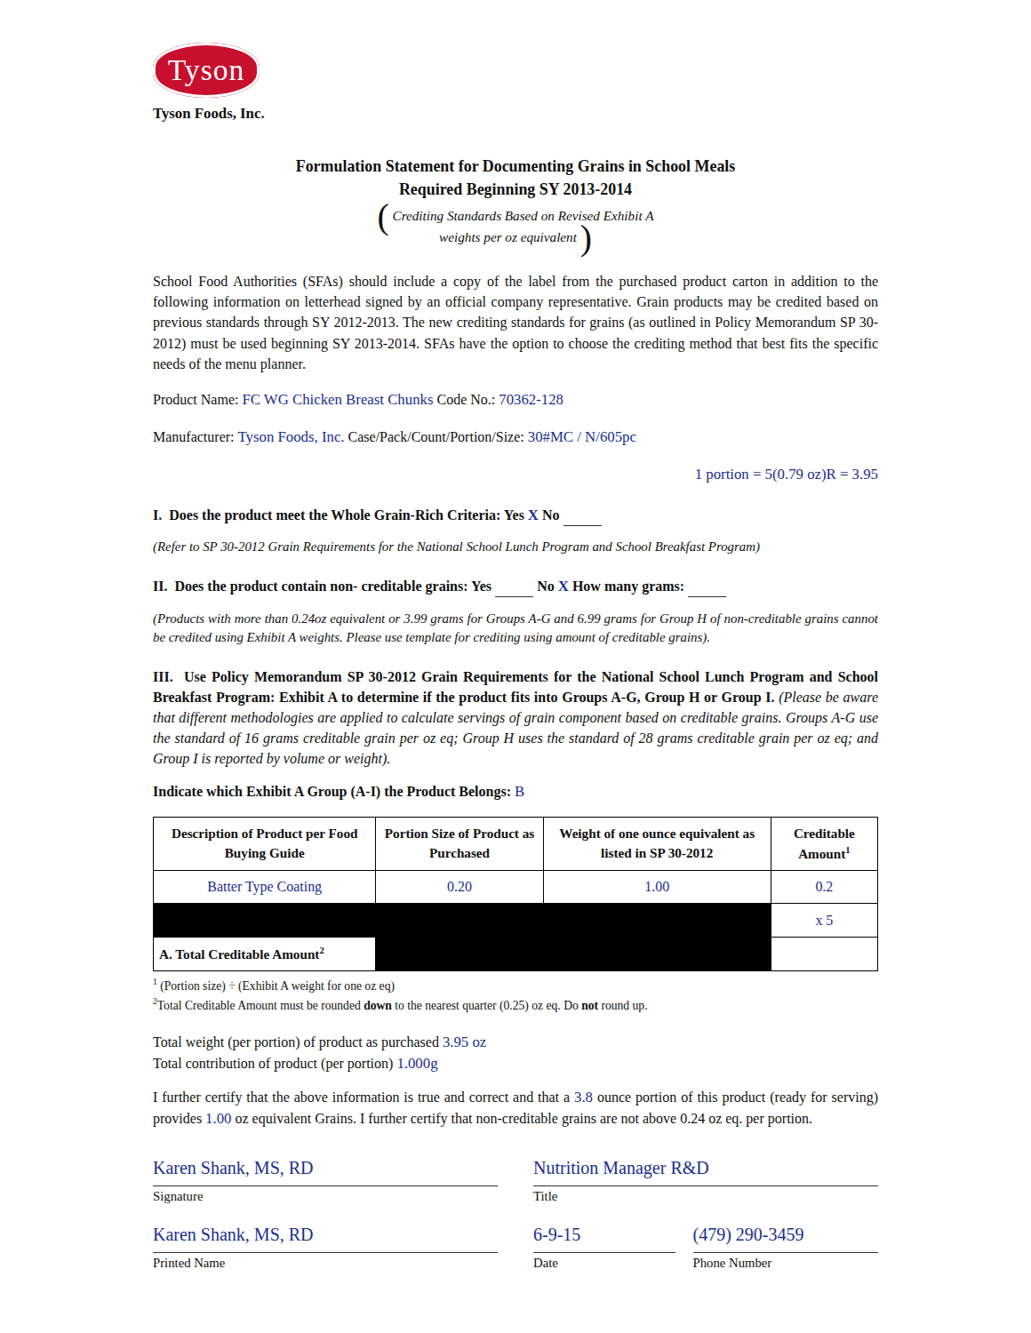Tyson
Tyson Foods, Inc.
Formulation Statement for Documenting Grains in School Meals
Required Beginning SY 2013-2014
( Crediting Standards Based on Revised Exhibit A
weights per oz equivalent )
School Food Authorities (SFAs) should include a copy of the label from the purchased product carton in addition to the following information on letterhead signed by an official company representative. Grain products may be credited based on previous standards through SY 2012-2013. The new crediting standards for grains (as outlined in Policy Memorandum SP 30-2012) must be used beginning SY 2013-2014. SFAs have the option to choose the crediting method that best fits the specific needs of the menu planner.
Product Name: FC WG Chicken Breast Chunks Code No.: 70362-128
Manufacturer: Tyson Foods, Inc. Case/Pack/Count/Portion/Size: 30#MC / N/605pc
1 portion = 5(0.79 oz)R = 3.95
I. Does the product meet the Whole Grain-Rich Criteria: Yes X No
(Refer to SP 30-2012 Grain Requirements for the National School Lunch Program and School Breakfast Program)
II. Does the product contain non- creditable grains: Yes No X How many grams:
(Products with more than 0.24oz equivalent or 3.99 grams for Groups A-G and 6.99 grams for Group H of non-creditable grains cannot be credited using Exhibit A weights. Please use template for crediting using amount of creditable grains).
III. Use Policy Memorandum SP 30-2012 Grain Requirements for the National School Lunch Program and School Breakfast Program: Exhibit A to determine if the product fits into Groups A-G, Group H or Group I. (Please be aware that different methodologies are applied to calculate servings of grain component based on creditable grains. Groups A-G use the standard of 16 grams creditable grain per oz eq; Group H uses the standard of 28 grams creditable grain per oz eq; and Group I is reported by volume or weight).
Indicate which Exhibit A Group (A-I) the Product Belongs: B
| Description of Product per Food Buying Guide | Portion Size of Product as Purchased | Weight of one ounce equivalent as listed in SP 30-2012 | Creditable Amount 1 |
| --- | --- | --- | --- |
| Batter Type Coating | 0.20 | 1.00 | 0.2 |
| | | | x 5 |
| A. Total Creditable Amount 2 | | | |
1 (Portion size) ÷ (Exhibit A weight for one oz eq)
2Total Creditable Amount must be rounded down to the nearest quarter (0.25) oz eq. Do not round up.
Total weight (per portion) of product as purchased 3.95 oz
Total contribution of product (per portion) 1.000g
I further certify that the above information is true and correct and that a 3.8 ounce portion of this product (ready for serving) provides 1.00 oz equivalent Grains. I further certify that non-creditable grains are not above 0.24 oz eq. per portion.
Karen Shank, MS, RD
Signature
Karen Shank, MS, RD
Printed Name
Nutrition Manager R&D
Title
6-9-15
Date
(479) 290-3459
Phone Number